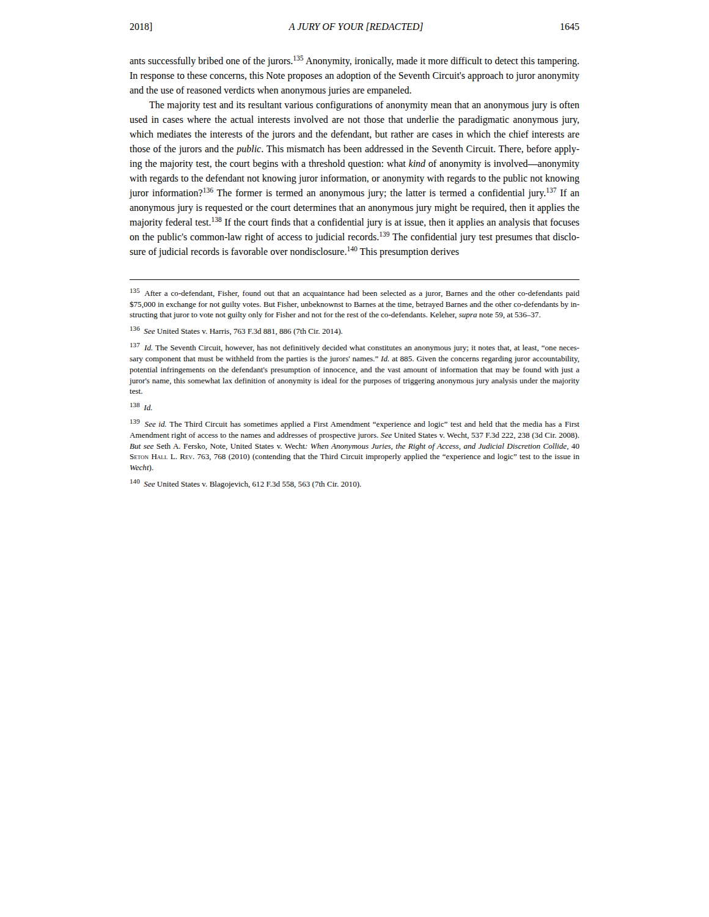2018] A JURY OF YOUR [REDACTED] 1645
ants successfully bribed one of the jurors.135 Anonymity, ironically, made it more difficult to detect this tampering. In response to these concerns, this Note proposes an adoption of the Seventh Circuit's approach to juror anonymity and the use of reasoned verdicts when anonymous juries are empaneled.
The majority test and its resultant various configurations of anonymity mean that an anonymous jury is often used in cases where the actual interests involved are not those that underlie the paradigmatic anonymous jury, which mediates the interests of the jurors and the defendant, but rather are cases in which the chief interests are those of the jurors and the public. This mismatch has been addressed in the Seventh Circuit. There, before applying the majority test, the court begins with a threshold question: what kind of anonymity is involved—anonymity with regards to the defendant not knowing juror information, or anonymity with regards to the public not knowing juror information?136 The former is termed an anonymous jury; the latter is termed a confidential jury.137 If an anonymous jury is requested or the court determines that an anonymous jury might be required, then it applies the majority federal test.138 If the court finds that a confidential jury is at issue, then it applies an analysis that focuses on the public's common-law right of access to judicial records.139 The confidential jury test presumes that disclosure of judicial records is favorable over nondisclosure.140 This presumption derives
135 After a co-defendant, Fisher, found out that an acquaintance had been selected as a juror, Barnes and the other co-defendants paid $75,000 in exchange for not guilty votes. But Fisher, unbeknownst to Barnes at the time, betrayed Barnes and the other co-defendants by instructing that juror to vote not guilty only for Fisher and not for the rest of the co-defendants. Keleher, supra note 59, at 536–37.
136 See United States v. Harris, 763 F.3d 881, 886 (7th Cir. 2014).
137 Id. The Seventh Circuit, however, has not definitively decided what constitutes an anonymous jury; it notes that, at least, “one necessary component that must be withheld from the parties is the jurors' names.” Id. at 885. Given the concerns regarding juror accountability, potential infringements on the defendant's presumption of innocence, and the vast amount of information that may be found with just a juror's name, this somewhat lax definition of anonymity is ideal for the purposes of triggering anonymous jury analysis under the majority test.
138 Id.
139 See id. The Third Circuit has sometimes applied a First Amendment “experience and logic” test and held that the media has a First Amendment right of access to the names and addresses of prospective jurors. See United States v. Wecht, 537 F.3d 222, 238 (3d Cir. 2008). But see Seth A. Fersko, Note, United States v. Wecht: When Anonymous Juries, the Right of Access, and Judicial Discretion Collide, 40 Seton Hall L. Rev. 763, 768 (2010) (contending that the Third Circuit improperly applied the “experience and logic” test to the issue in Wecht).
140 See United States v. Blagojevich, 612 F.3d 558, 563 (7th Cir. 2010).